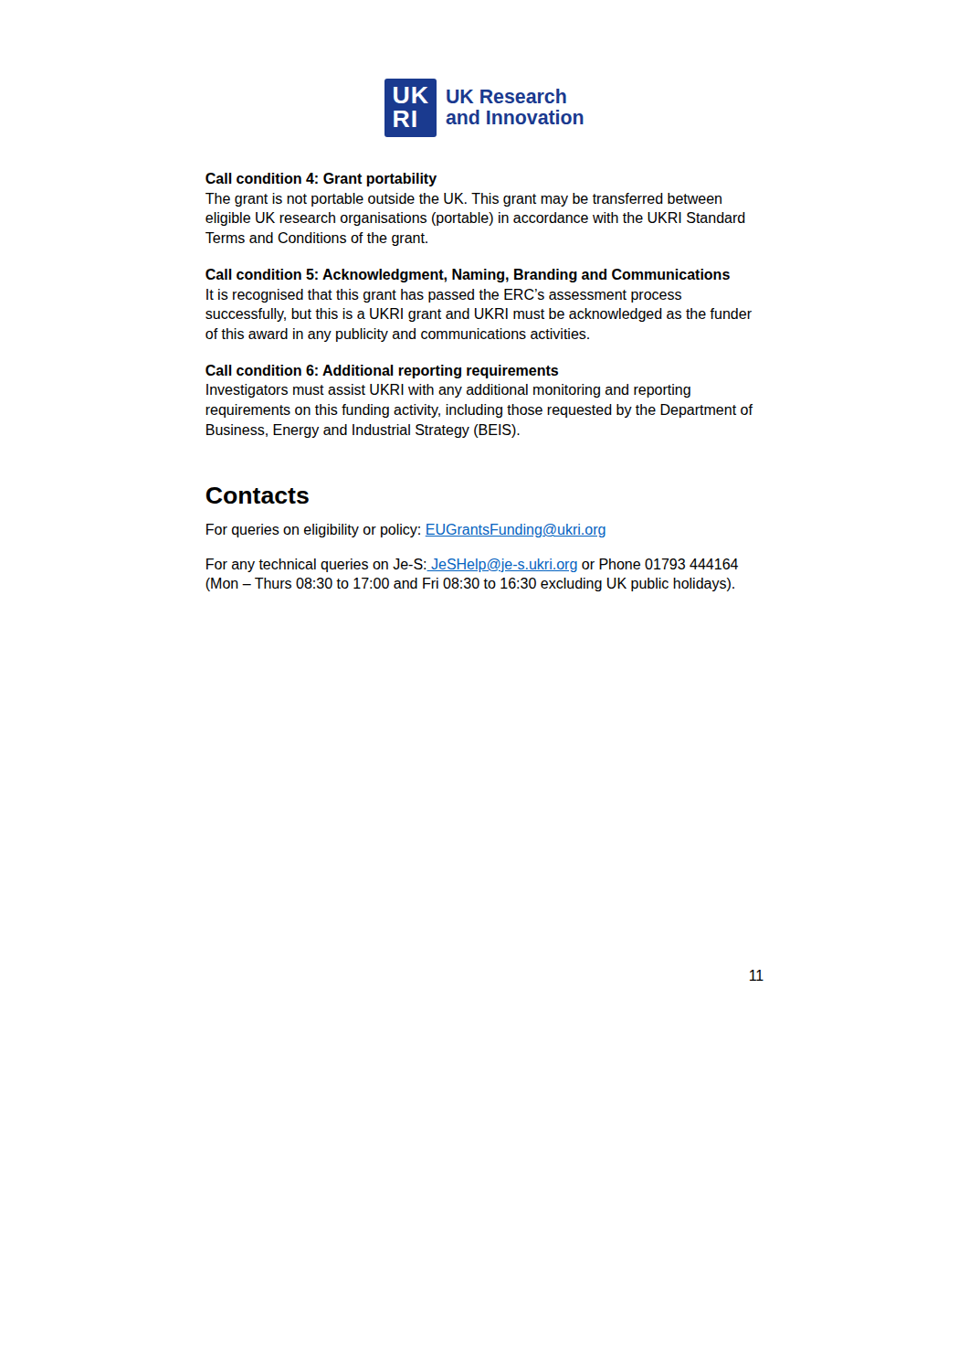UK RI UK Research
and Innovation
Call condition 4: Grant portability
The grant is not portable outside the UK. This grant may be transferred between eligible UK research organisations (portable) in accordance with the UKRI Standard Terms and Conditions of the grant.
Call condition 5: Acknowledgment, Naming, Branding and Communications
It is recognised that this grant has passed the ERC’s assessment process successfully, but this is a UKRI grant and UKRI must be acknowledged as the funder of this award in any publicity and communications activities.
Call condition 6: Additional reporting requirements
Investigators must assist UKRI with any additional monitoring and reporting requirements on this funding activity, including those requested by the Department of Business, Energy and Industrial Strategy (BEIS).
Contacts
For queries on eligibility or policy: EUGrantsFunding@ukri.org
For any technical queries on Je-S: JeSHelp@je-s.ukri.org or Phone 01793 444164 (Mon – Thurs 08:30 to 17:00 and Fri 08:30 to 16:30 excluding UK public holidays).
11